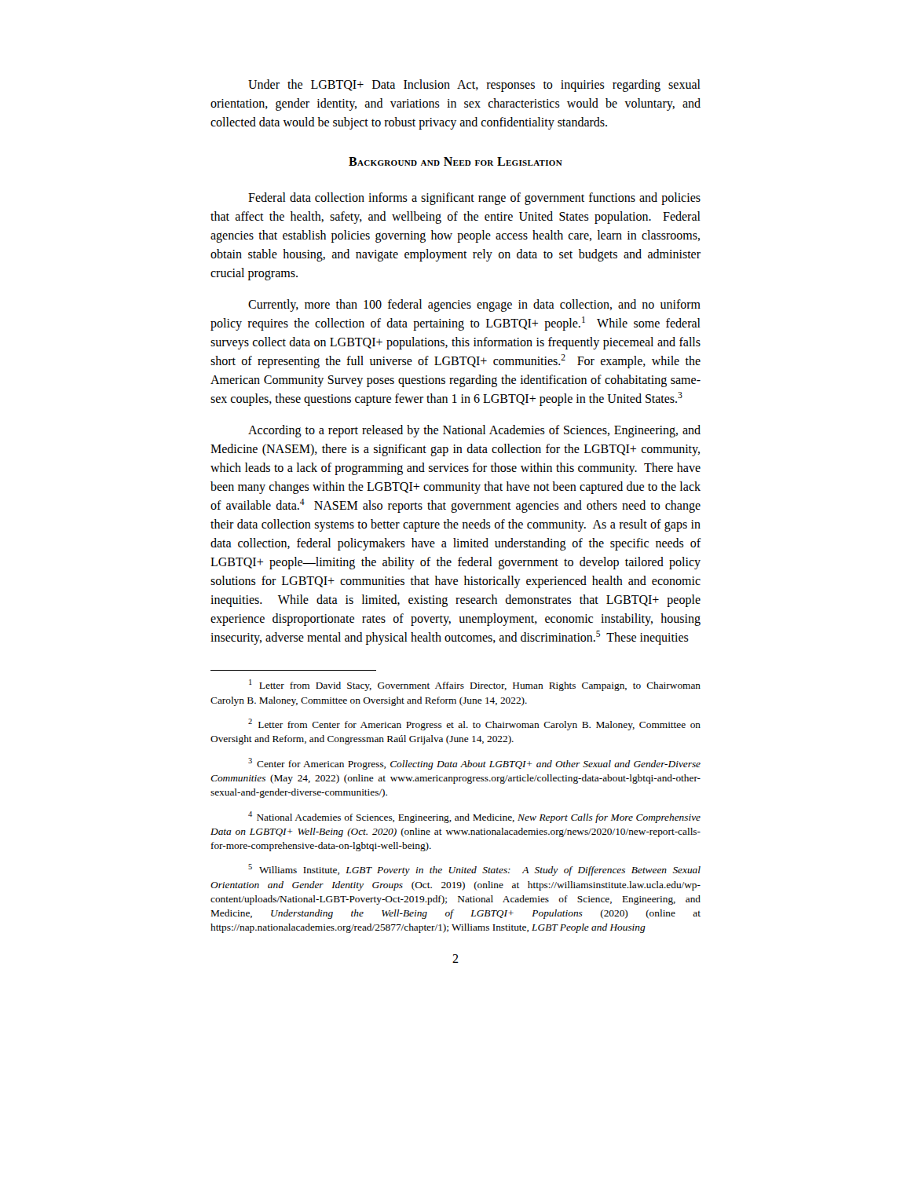Under the LGBTQI+ Data Inclusion Act, responses to inquiries regarding sexual orientation, gender identity, and variations in sex characteristics would be voluntary, and collected data would be subject to robust privacy and confidentiality standards.
Background and Need for Legislation
Federal data collection informs a significant range of government functions and policies that affect the health, safety, and wellbeing of the entire United States population. Federal agencies that establish policies governing how people access health care, learn in classrooms, obtain stable housing, and navigate employment rely on data to set budgets and administer crucial programs.
Currently, more than 100 federal agencies engage in data collection, and no uniform policy requires the collection of data pertaining to LGBTQI+ people.1 While some federal surveys collect data on LGBTQI+ populations, this information is frequently piecemeal and falls short of representing the full universe of LGBTQI+ communities.2 For example, while the American Community Survey poses questions regarding the identification of cohabitating same-sex couples, these questions capture fewer than 1 in 6 LGBTQI+ people in the United States.3
According to a report released by the National Academies of Sciences, Engineering, and Medicine (NASEM), there is a significant gap in data collection for the LGBTQI+ community, which leads to a lack of programming and services for those within this community. There have been many changes within the LGBTQI+ community that have not been captured due to the lack of available data.4 NASEM also reports that government agencies and others need to change their data collection systems to better capture the needs of the community. As a result of gaps in data collection, federal policymakers have a limited understanding of the specific needs of LGBTQI+ people—limiting the ability of the federal government to develop tailored policy solutions for LGBTQI+ communities that have historically experienced health and economic inequities. While data is limited, existing research demonstrates that LGBTQI+ people experience disproportionate rates of poverty, unemployment, economic instability, housing insecurity, adverse mental and physical health outcomes, and discrimination.5 These inequities
1 Letter from David Stacy, Government Affairs Director, Human Rights Campaign, to Chairwoman Carolyn B. Maloney, Committee on Oversight and Reform (June 14, 2022).
2 Letter from Center for American Progress et al. to Chairwoman Carolyn B. Maloney, Committee on Oversight and Reform, and Congressman Raúl Grijalva (June 14, 2022).
3 Center for American Progress, Collecting Data About LGBTQI+ and Other Sexual and Gender-Diverse Communities (May 24, 2022) (online at www.americanprogress.org/article/collecting-data-about-lgbtqi-and-other-sexual-and-gender-diverse-communities/).
4 National Academies of Sciences, Engineering, and Medicine, New Report Calls for More Comprehensive Data on LGBTQI+ Well-Being (Oct. 2020) (online at www.nationalacademies.org/news/2020/10/new-report-calls-for-more-comprehensive-data-on-lgbtqi-well-being).
5 Williams Institute, LGBT Poverty in the United States: A Study of Differences Between Sexual Orientation and Gender Identity Groups (Oct. 2019) (online at https://williamsinstitute.law.ucla.edu/wp-content/uploads/National-LGBT-Poverty-Oct-2019.pdf); National Academies of Science, Engineering, and Medicine, Understanding the Well-Being of LGBTQI+ Populations (2020) (online at https://nap.nationalacademies.org/read/25877/chapter/1); Williams Institute, LGBT People and Housing
2